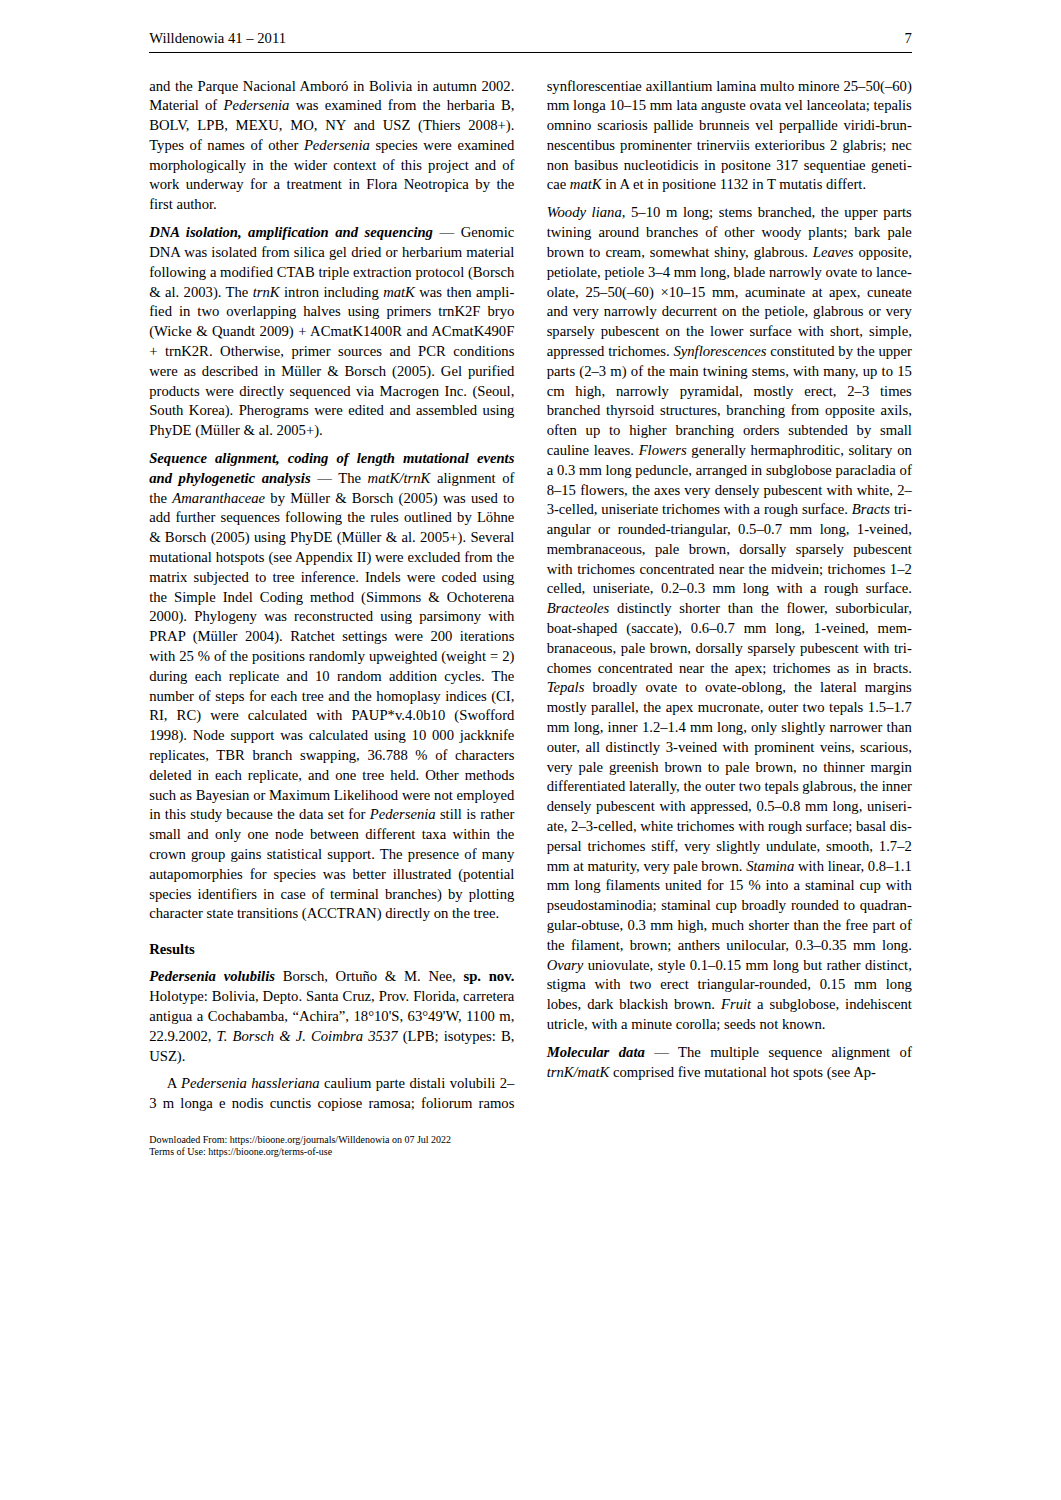Willdenowia 41 – 2011 7
and the Parque Nacional Amboró in Bolivia in autumn 2002. Material of Pedersenia was examined from the herbaria B, BOLV, LPB, MEXU, MO, NY and USZ (Thiers 2008+). Types of names of other Pedersenia species were examined morphologically in the wider context of this project and of work underway for a treatment in Flora Neotropica by the first author.
DNA isolation, amplification and sequencing — Genomic DNA was isolated from silica gel dried or herbarium material following a modified CTAB triple extraction protocol (Borsch & al. 2003). The trnK intron including matK was then amplified in two overlapping halves using primers trnK2F bryo (Wicke & Quandt 2009) + ACmatK1400R and ACmatK490F + trnK2R. Otherwise, primer sources and PCR conditions were as described in Müller & Borsch (2005). Gel purified products were directly sequenced via Macrogen Inc. (Seoul, South Korea). Pherograms were edited and assembled using PhyDE (Müller & al. 2005+).
Sequence alignment, coding of length mutational events and phylogenetic analysis — The matK/trnK alignment of the Amaranthaceae by Müller & Borsch (2005) was used to add further sequences following the rules outlined by Löhne & Borsch (2005) using PhyDE (Müller & al. 2005+). Several mutational hotspots (see Appendix II) were excluded from the matrix subjected to tree inference. Indels were coded using the Simple Indel Coding method (Simmons & Ochoterena 2000). Phylogeny was reconstructed using parsimony with PRAP (Müller 2004). Ratchet settings were 200 iterations with 25 % of the positions randomly upweighted (weight = 2) during each replicate and 10 random addition cycles. The number of steps for each tree and the homoplasy indices (CI, RI, RC) were calculated with PAUP*v.4.0b10 (Swofford 1998). Node support was calculated using 10 000 jackknife replicates, TBR branch swapping, 36.788 % of characters deleted in each replicate, and one tree held. Other methods such as Bayesian or Maximum Likelihood were not employed in this study because the data set for Pedersenia still is rather small and only one node between different taxa within the crown group gains statistical support. The presence of many autapomorphies for species was better illustrated (potential species identifiers in case of terminal branches) by plotting character state transitions (ACCTRAN) directly on the tree.
Results
Pedersenia volubilis Borsch, Ortuño & M. Nee, sp. nov. Holotype: Bolivia, Depto. Santa Cruz, Prov. Florida, carretera antigua a Cochabamba, “Achira”, 18°10'S, 63°49'W, 1100 m, 22.9.2002, T. Borsch & J. Coimbra 3537 (LPB; isotypes: B, USZ).
A Pedersenia hassleriana caulium parte distali volubili 2–3 m longa e nodis cunctis copiose ramosa; foliorum ramos synflorescentiae axillantium lamina multo minore 25–50(–60) mm longa 10–15 mm lata anguste ovata vel lanceolata; tepalis omnino scariosis pallide brunneis vel perpallide viridi-brunnescentibus prominenter trinerviis exterioribus 2 glabris; nec non basibus nucleotidicis in positone 317 sequentiae geneticae matK in A et in positione 1132 in T mutatis differt.
Woody liana, 5–10 m long; stems branched, the upper parts twining around branches of other woody plants; bark pale brown to cream, somewhat shiny, glabrous. Leaves opposite, petiolate, petiole 3–4 mm long, blade narrowly ovate to lanceolate, 25–50(–60) ×10–15 mm, acuminate at apex, cuneate and very narrowly decurrent on the petiole, glabrous or very sparsely pubescent on the lower surface with short, simple, appressed trichomes. Synflorescences constituted by the upper parts (2–3 m) of the main twining stems, with many, up to 15 cm high, narrowly pyramidal, mostly erect, 2–3 times branched thyrsoid structures, branching from opposite axils, often up to higher branching orders subtended by small cauline leaves. Flowers generally hermaphroditic, solitary on a 0.3 mm long peduncle, arranged in subglobose paracladia of 8–15 flowers, the axes very densely pubescent with white, 2–3-celled, uniseriate trichomes with a rough surface. Bracts triangular or rounded-triangular, 0.5–0.7 mm long, 1-veined, membranaceous, pale brown, dorsally sparsely pubescent with trichomes concentrated near the midvein; trichomes 1–2 celled, uniseriate, 0.2–0.3 mm long with a rough surface. Bracteoles distinctly shorter than the flower, suborbicular, boat-shaped (saccate), 0.6–0.7 mm long, 1-veined, membranaceous, pale brown, dorsally sparsely pubescent with trichomes concentrated near the apex; trichomes as in bracts. Tepals broadly ovate to ovate-oblong, the lateral margins mostly parallel, the apex mucronate, outer two tepals 1.5–1.7 mm long, inner 1.2–1.4 mm long, only slightly narrower than outer, all distinctly 3-veined with prominent veins, scarious, very pale greenish brown to pale brown, no thinner margin differentiated laterally, the outer two tepals glabrous, the inner densely pubescent with appressed, 0.5–0.8 mm long, uniseriate, 2–3-celled, white trichomes with rough surface; basal dispersal trichomes stiff, very slightly undulate, smooth, 1.7–2 mm at maturity, very pale brown. Stamina with linear, 0.8–1.1 mm long filaments united for 15 % into a staminal cup with pseudostaminodia; staminal cup broadly rounded to quadrangular-obtuse, 0.3 mm high, much shorter than the free part of the filament, brown; anthers unilocular, 0.3–0.35 mm long. Ovary uniovulate, style 0.1–0.15 mm long but rather distinct, stigma with two erect triangular-rounded, 0.15 mm long lobes, dark blackish brown. Fruit a subglobose, indehiscent utricle, with a minute corolla; seeds not known.
Molecular data — The multiple sequence alignment of trnK/matK comprised five mutational hot spots (see Ap-
Downloaded From: https://bioone.org/journals/Willdenowia on 07 Jul 2022
Terms of Use: https://bioone.org/terms-of-use